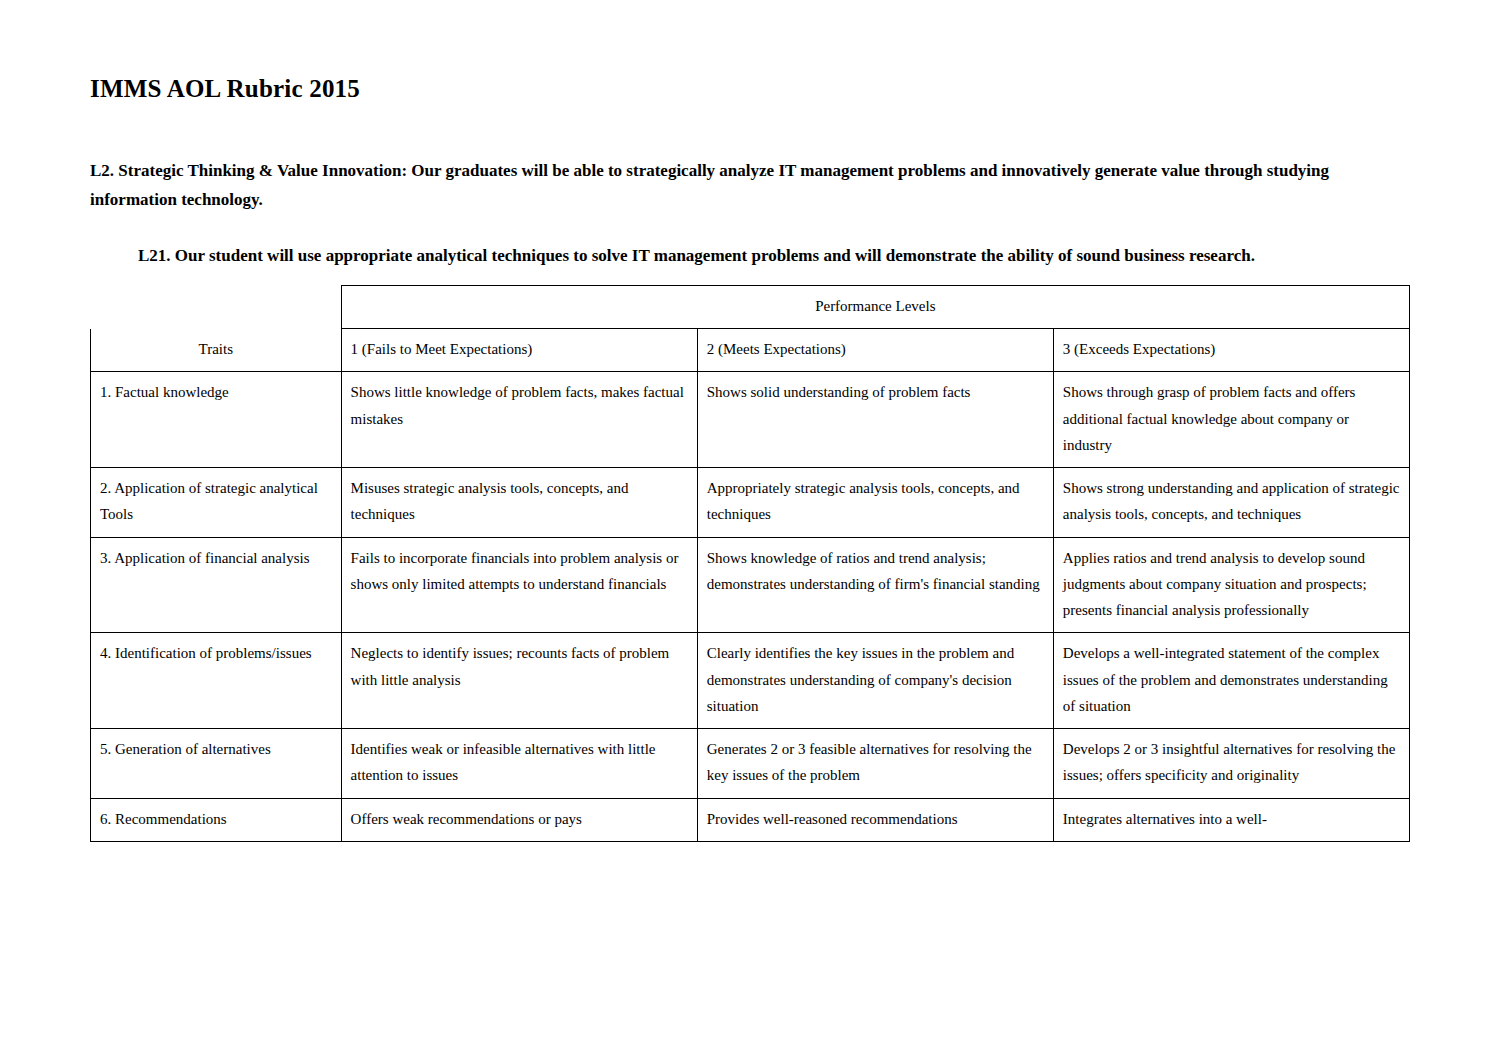IMMS AOL Rubric 2015
L2. Strategic Thinking & Value Innovation: Our graduates will be able to strategically analyze IT management problems and innovatively generate value through studying information technology.
L21. Our student will use appropriate analytical techniques to solve IT management problems and will demonstrate the ability of sound business research.
| | Performance Levels |
| Traits | 1 (Fails to Meet Expectations) | 2 (Meets Expectations) | 3 (Exceeds Expectations) |
| 1. Factual knowledge | Shows little knowledge of problem facts, makes factual mistakes | Shows solid understanding of problem facts | Shows through grasp of problem facts and offers additional factual knowledge about company or industry |
| 2. Application of strategic analytical Tools | Misuses strategic analysis tools, concepts, and techniques | Appropriately strategic analysis tools, concepts, and techniques | Shows strong understanding and application of strategic analysis tools, concepts, and techniques |
| 3. Application of financial analysis | Fails to incorporate financials into problem analysis or shows only limited attempts to understand financials | Shows knowledge of ratios and trend analysis; demonstrates understanding of firm's financial standing | Applies ratios and trend analysis to develop sound judgments about company situation and prospects; presents financial analysis professionally |
| 4. Identification of problems/issues | Neglects to identify issues; recounts facts of problem with little analysis | Clearly identifies the key issues in the problem and demonstrates understanding of company's decision situation | Develops a well-integrated statement of the complex issues of the problem and demonstrates understanding of situation |
| 5. Generation of alternatives | Identifies weak or infeasible alternatives with little attention to issues | Generates 2 or 3 feasible alternatives for resolving the key issues of the problem | Develops 2 or 3 insightful alternatives for resolving the issues; offers specificity and originality |
| 6. Recommendations | Offers weak recommendations or pays | Provides well-reasoned recommendations | Integrates alternatives into a well- |